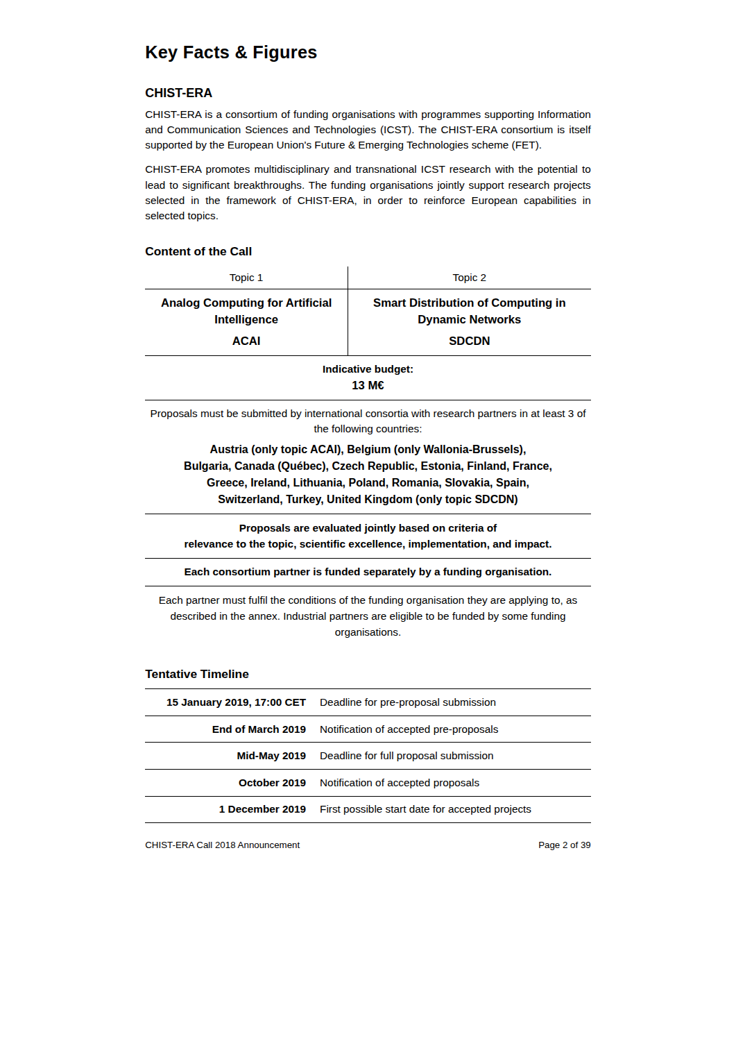Key Facts & Figures
CHIST-ERA
CHIST-ERA is a consortium of funding organisations with programmes supporting Information and Communication Sciences and Technologies (ICST). The CHIST-ERA consortium is itself supported by the European Union's Future & Emerging Technologies scheme (FET).
CHIST-ERA promotes multidisciplinary and transnational ICST research with the potential to lead to significant breakthroughs. The funding organisations jointly support research projects selected in the framework of CHIST-ERA, in order to reinforce European capabilities in selected topics.
Content of the Call
| Topic 1 | Topic 2 |
| Analog Computing for Artificial Intelligence | Smart Distribution of Computing in Dynamic Networks |
| ACAI | SDCDN |
| Indicative budget: |
| 13 M€ |
| Proposals must be submitted by international consortia with research partners in at least 3 of the following countries: |
| Austria (only topic ACAI), Belgium (only Wallonia-Brussels), Bulgaria, Canada (Québec), Czech Republic, Estonia, Finland, France, Greece, Ireland, Lithuania, Poland, Romania, Slovakia, Spain, Switzerland, Turkey, United Kingdom (only topic SDCDN) |
| Proposals are evaluated jointly based on criteria of relevance to the topic, scientific excellence, implementation, and impact. |
| Each consortium partner is funded separately by a funding organisation. |
| Each partner must fulfil the conditions of the funding organisation they are applying to, as described in the annex. Industrial partners are eligible to be funded by some funding organisations. |
Tentative Timeline
| 15 January 2019, 17:00 CET | Deadline for pre-proposal submission |
| End of March 2019 | Notification of accepted pre-proposals |
| Mid-May 2019 | Deadline for full proposal submission |
| October 2019 | Notification of accepted proposals |
| 1 December 2019 | First possible start date for accepted projects |
CHIST-ERA Call 2018 Announcement Page 2 of 39